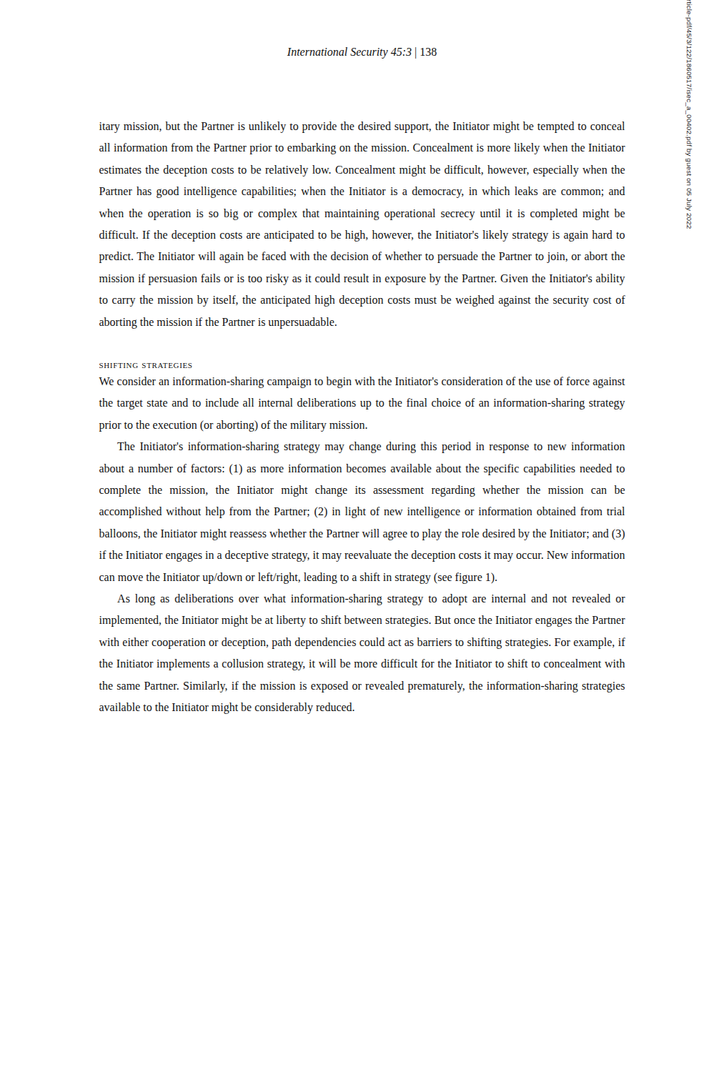International Security 45:3 | 138
itary mission, but the Partner is unlikely to provide the desired support, the Initiator might be tempted to conceal all information from the Partner prior to embarking on the mission. Concealment is more likely when the Initiator estimates the deception costs to be relatively low. Concealment might be difficult, however, especially when the Partner has good intelligence capabilities; when the Initiator is a democracy, in which leaks are common; and when the operation is so big or complex that maintaining operational secrecy until it is completed might be difficult. If the deception costs are anticipated to be high, however, the Initiator's likely strategy is again hard to predict. The Initiator will again be faced with the decision of whether to persuade the Partner to join, or abort the mission if persuasion fails or is too risky as it could result in exposure by the Partner. Given the Initiator's ability to carry the mission by itself, the anticipated high deception costs must be weighed against the security cost of aborting the mission if the Partner is unpersuadable.
Shifting Strategies
We consider an information-sharing campaign to begin with the Initiator's consideration of the use of force against the target state and to include all internal deliberations up to the final choice of an information-sharing strategy prior to the execution (or aborting) of the military mission.
The Initiator's information-sharing strategy may change during this period in response to new information about a number of factors: (1) as more information becomes available about the specific capabilities needed to complete the mission, the Initiator might change its assessment regarding whether the mission can be accomplished without help from the Partner; (2) in light of new intelligence or information obtained from trial balloons, the Initiator might reassess whether the Partner will agree to play the role desired by the Initiator; and (3) if the Initiator engages in a deceptive strategy, it may reevaluate the deception costs it may occur. New information can move the Initiator up/down or left/right, leading to a shift in strategy (see figure 1).
As long as deliberations over what information-sharing strategy to adopt are internal and not revealed or implemented, the Initiator might be at liberty to shift between strategies. But once the Initiator engages the Partner with either cooperation or deception, path dependencies could act as barriers to shifting strategies. For example, if the Initiator implements a collusion strategy, it will be more difficult for the Initiator to shift to concealment with the same Partner. Similarly, if the mission is exposed or revealed prematurely, the information-sharing strategies available to the Initiator might be considerably reduced.
Downloaded from http://direct.mit.edu/isec/article-pdf/45/3/122/1860517/isec_a_00402.pdf by guest on 05 July 2022